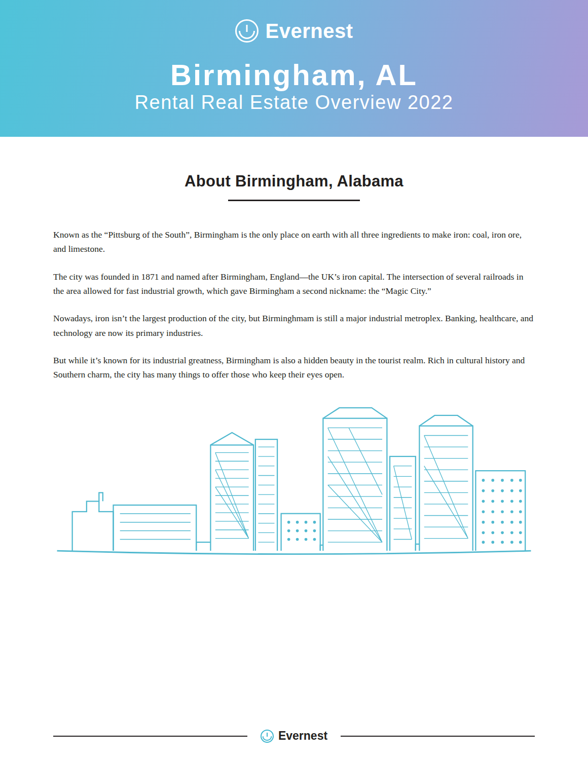Evernest
Birmingham, AL
Rental Real Estate Overview 2022
About Birmingham, Alabama
Known as the “Pittsburg of the South”, Birmingham is the only place on earth with all three ingredients to make iron: coal, iron ore, and limestone.
The city was founded in 1871 and named after Birmingham, England—the UK’s iron capital. The intersection of several railroads in the area allowed for fast industrial growth, which gave Birmingham a second nickname: the “Magic City.”
Nowadays, iron isn’t the largest production of the city, but Birminghmam is still a major industrial metroplex. Banking, healthcare, and technology are now its primary industries.
But while it’s known for its industrial greatness, Birmingham is also a hidden beauty in the tourist realm. Rich in cultural history and Southern charm, the city has many things to offer those who keep their eyes open.
Evernest